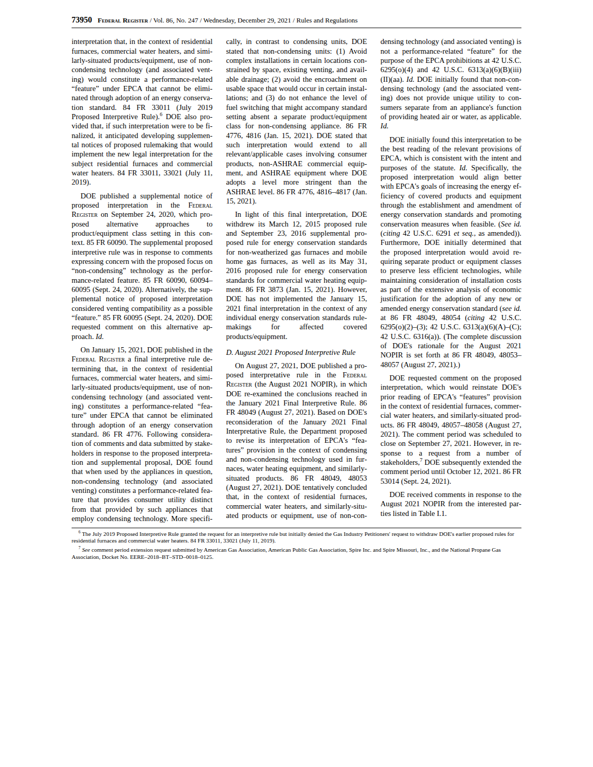73950 Federal Register / Vol. 86, No. 247 / Wednesday, December 29, 2021 / Rules and Regulations
interpretation that, in the context of residential furnaces, commercial water heaters, and similarly-situated products/equipment, use of non-condensing technology (and associated venting) would constitute a performance-related “feature” under EPCA that cannot be eliminated through adoption of an energy conservation standard. 84 FR 33011 (July 2019 Proposed Interpretive Rule).6 DOE also provided that, if such interpretation were to be finalized, it anticipated developing supplemental notices of proposed rulemaking that would implement the new legal interpretation for the subject residential furnaces and commercial water heaters. 84 FR 33011, 33021 (July 11, 2019).
DOE published a supplemental notice of proposed interpretation in the Federal Register on September 24, 2020, which proposed alternative approaches to product/equipment class setting in this context. 85 FR 60090. The supplemental proposed interpretive rule was in response to comments expressing concern with the proposed focus on “non-condensing” technology as the performance-related feature. 85 FR 60090, 60094–60095 (Sept. 24, 2020). Alternatively, the supplemental notice of proposed interpretation considered venting compatibility as a possible “feature.” 85 FR 60095 (Sept. 24, 2020). DOE requested comment on this alternative approach. Id.
On January 15, 2021, DOE published in the Federal Register a final interpretive rule determining that, in the context of residential furnaces, commercial water heaters, and similarly-situated products/equipment, use of non-condensing technology (and associated venting) constitutes a performance-related “feature” under EPCA that cannot be eliminated through adoption of an energy conservation standard. 86 FR 4776. Following consideration of comments and data submitted by stakeholders in response to the proposed interpretation and supplemental proposal, DOE found that when used by the appliances in question, non-condensing technology (and associated venting) constitutes a performance-related feature that provides consumer utility distinct from that provided by such appliances that employ condensing technology. More specifically, in contrast to condensing units, DOE stated that non-condensing units: (1) Avoid complex installations in certain locations constrained by space, existing venting, and available drainage; (2) avoid the encroachment on usable space that would occur in certain installations; and (3) do not enhance the level of fuel switching that might accompany standard setting absent a separate product/equipment class for non-condensing appliance. 86 FR 4776, 4816 (Jan. 15, 2021). DOE stated that such interpretation would extend to all relevant/applicable cases involving consumer products, non-ASHRAE commercial equipment, and ASHRAE equipment where DOE adopts a level more stringent than the ASHRAE level. 86 FR 4776, 4816–4817 (Jan. 15, 2021).
In light of this final interpretation, DOE withdrew its March 12, 2015 proposed rule and September 23, 2016 supplemental proposed rule for energy conservation standards for non-weatherized gas furnaces and mobile home gas furnaces, as well as its May 31, 2016 proposed rule for energy conservation standards for commercial water heating equipment. 86 FR 3873 (Jan. 15, 2021). However, DOE has not implemented the January 15, 2021 final interpretation in the context of any individual energy conservation standards rulemakings for affected covered products/equipment.
D. August 2021 Proposed Interpretive Rule
On August 27, 2021, DOE published a proposed interpretative rule in the Federal Register (the August 2021 NOPIR), in which DOE re-examined the conclusions reached in the January 2021 Final Interpretive Rule. 86 FR 48049 (August 27, 2021). Based on DOE's reconsideration of the January 2021 Final Interpretative Rule, the Department proposed to revise its interpretation of EPCA's “features” provision in the context of condensing and non-condensing technology used in furnaces, water heating equipment, and similarly-situated products. 86 FR 48049, 48053 (August 27, 2021). DOE tentatively concluded that, in the context of residential furnaces, commercial water heaters, and similarly-situated products or equipment, use of non-condensing technology (and associated venting) is not a performance-related “feature” for the purpose of the EPCA prohibitions at 42 U.S.C. 6295(o)(4) and 42 U.S.C. 6313(a)(6)(B)(iii)(II)(aa). Id. DOE initially found that non-condensing technology (and the associated venting) does not provide unique utility to consumers separate from an appliance's function of providing heated air or water, as applicable. Id.
DOE initially found this interpretation to be the best reading of the relevant provisions of EPCA, which is consistent with the intent and purposes of the statute. Id. Specifically, the proposed interpretation would align better with EPCA's goals of increasing the energy efficiency of covered products and equipment through the establishment and amendment of energy conservation standards and promoting conservation measures when feasible. (See id. (citing 42 U.S.C. 6291 et seq., as amended)). Furthermore, DOE initially determined that the proposed interpretation would avoid requiring separate product or equipment classes to preserve less efficient technologies, while maintaining consideration of installation costs as part of the extensive analysis of economic justification for the adoption of any new or amended energy conservation standard (see id. at 86 FR 48049, 48054 (citing 42 U.S.C. 6295(o)(2)–(3); 42 U.S.C. 6313(a)(6)(A)–(C); 42 U.S.C. 6316(a)). (The complete discussion of DOE's rationale for the August 2021 NOPIR is set forth at 86 FR 48049, 48053–48057 (August 27, 2021).)
DOE requested comment on the proposed interpretation, which would reinstate DOE's prior reading of EPCA's “features” provision in the context of residential furnaces, commercial water heaters, and similarly-situated products. 86 FR 48049, 48057–48058 (August 27, 2021). The comment period was scheduled to close on September 27, 2021. However, in response to a request from a number of stakeholders,7 DOE subsequently extended the comment period until October 12, 2021. 86 FR 53014 (Sept. 24, 2021).
DOE received comments in response to the August 2021 NOPIR from the interested parties listed in Table I.1.
6 The July 2019 Proposed Interpretive Rule granted the request for an interpretive rule but initially denied the Gas Industry Petitioners' request to withdraw DOE's earlier proposed rules for residential furnaces and commercial water heaters. 84 FR 33011, 33021 (July 11, 2019).
7 See comment period extension request submitted by American Gas Association, American Public Gas Association, Spire Inc. and Spire Missouri, Inc., and the National Propane Gas Association, Docket No. EERE–2018–BT–STD–0018–0125.